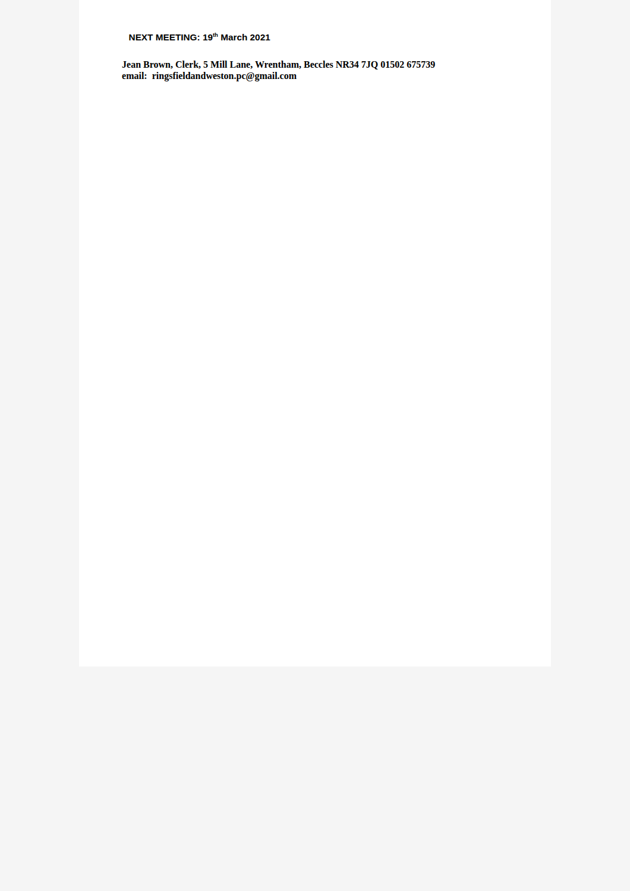NEXT MEETING: 19th March 2021
Jean Brown, Clerk, 5 Mill Lane, Wrentham, Beccles NR34 7JQ 01502 675739
email: ringsfieldandweston.pc@gmail.com